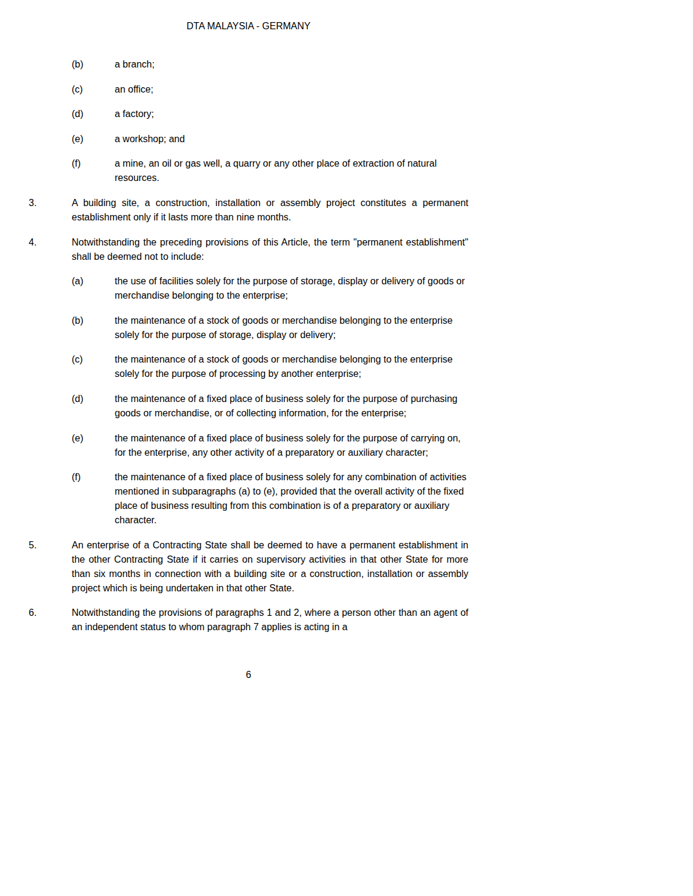DTA MALAYSIA - GERMANY
(b) a branch;
(c) an office;
(d) a factory;
(e) a workshop; and
(f) a mine, an oil or gas well, a quarry or any other place of extraction of natural resources.
3. A building site, a construction, installation or assembly project constitutes a permanent establishment only if it lasts more than nine months.
4. Notwithstanding the preceding provisions of this Article, the term "permanent establishment" shall be deemed not to include:
(a) the use of facilities solely for the purpose of storage, display or delivery of goods or merchandise belonging to the enterprise;
(b) the maintenance of a stock of goods or merchandise belonging to the enterprise solely for the purpose of storage, display or delivery;
(c) the maintenance of a stock of goods or merchandise belonging to the enterprise solely for the purpose of processing by another enterprise;
(d) the maintenance of a fixed place of business solely for the purpose of purchasing goods or merchandise, or of collecting information, for the enterprise;
(e) the maintenance of a fixed place of business solely for the purpose of carrying on, for the enterprise, any other activity of a preparatory or auxiliary character;
(f) the maintenance of a fixed place of business solely for any combination of activities mentioned in subparagraphs (a) to (e), provided that the overall activity of the fixed place of business resulting from this combination is of a preparatory or auxiliary character.
5. An enterprise of a Contracting State shall be deemed to have a permanent establishment in the other Contracting State if it carries on supervisory activities in that other State for more than six months in connection with a building site or a construction, installation or assembly project which is being undertaken in that other State.
6. Notwithstanding the provisions of paragraphs 1 and 2, where a person other than an agent of an independent status to whom paragraph 7 applies is acting in a
6